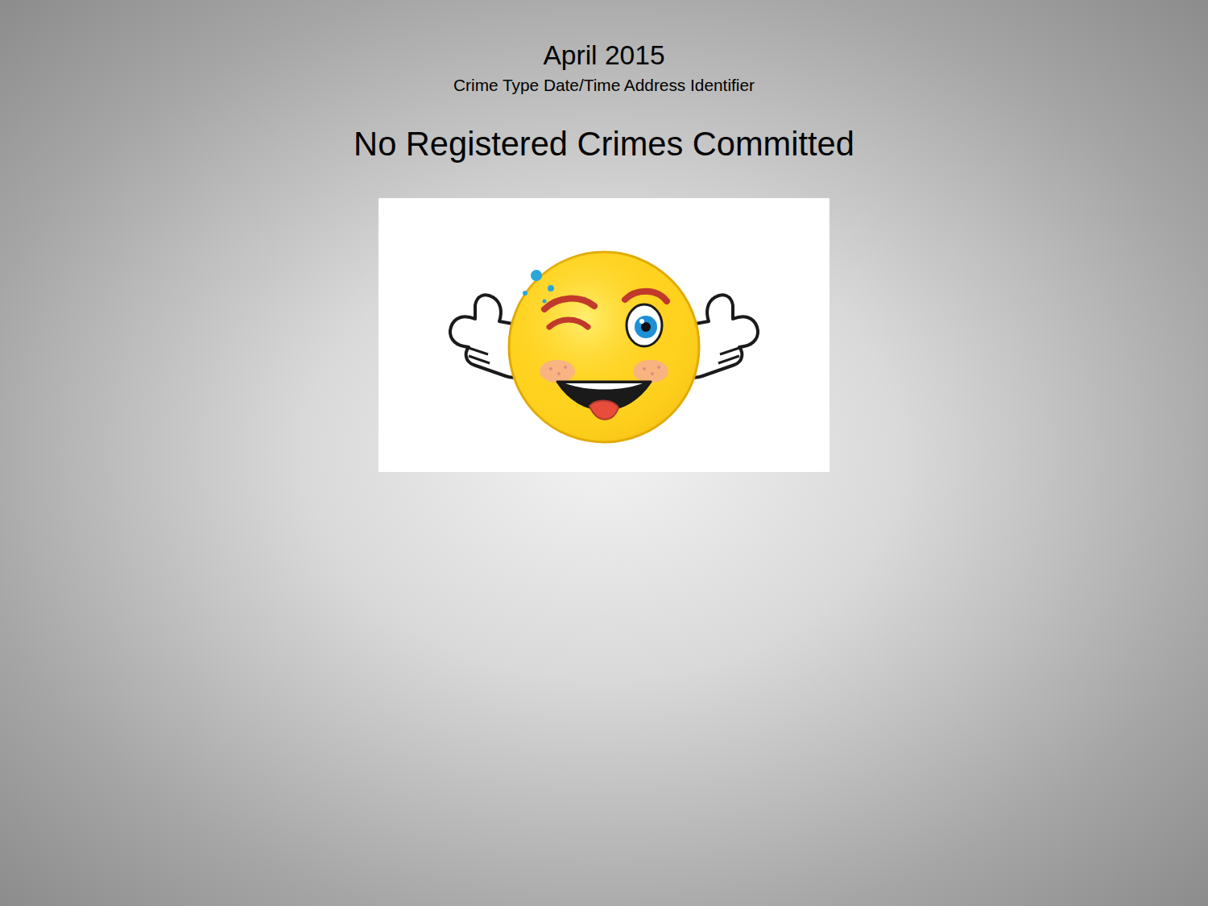April 2015 Crime Type Date/Time Address Identifier
No Registered Crimes Committed
Winking smiley face giving two thumbs up A cartoon yellow smiley face with one eye winking, tongue out, and two white-gloved hands giving thumbs up.